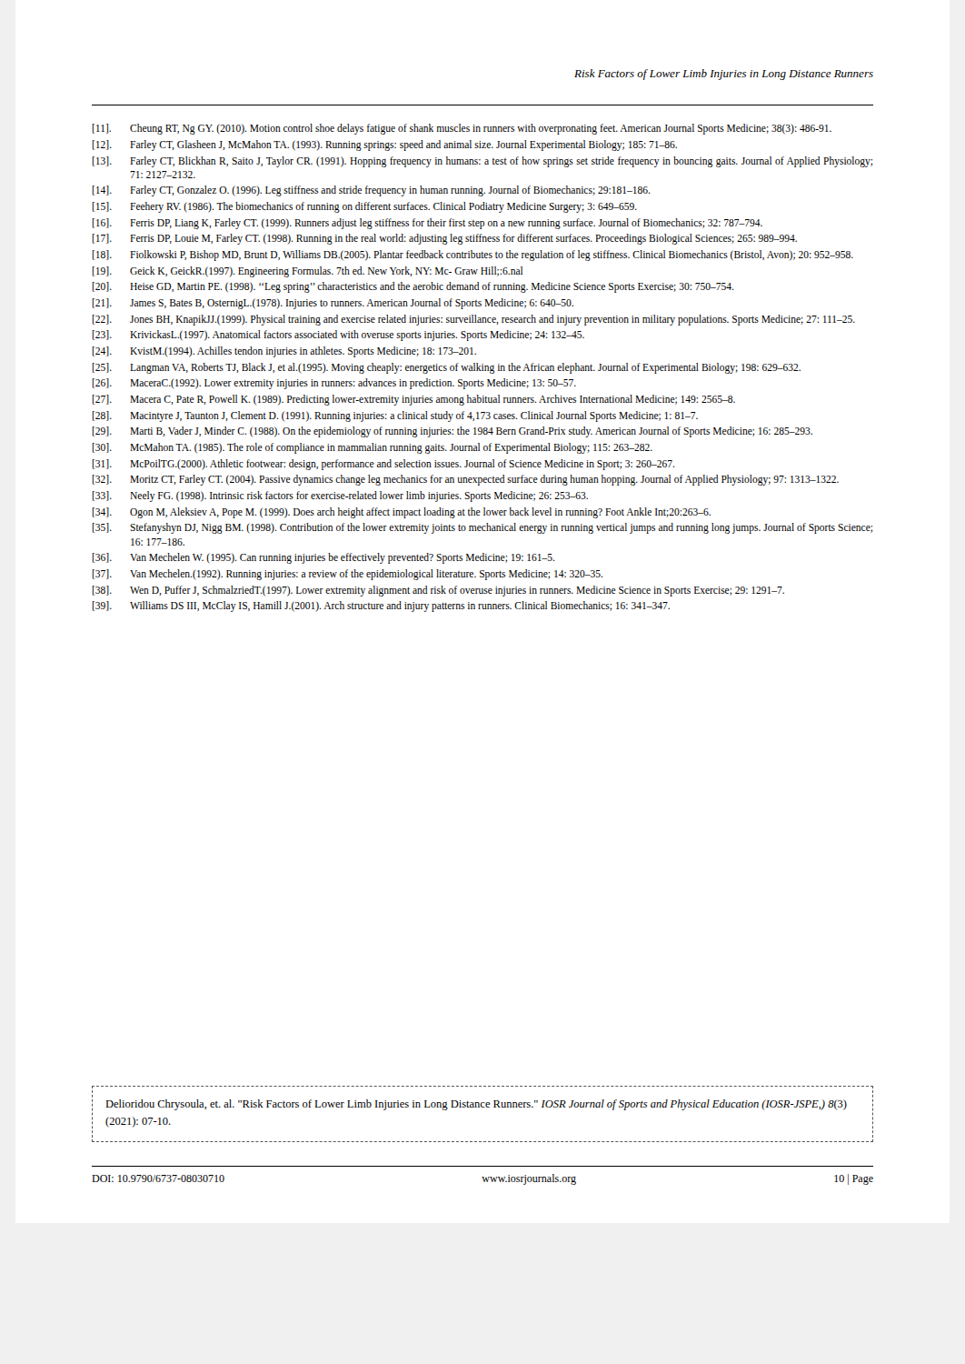Risk Factors of Lower Limb Injuries in Long Distance Runners
[11]. Cheung RT, Ng GY. (2010). Motion control shoe delays fatigue of shank muscles in runners with overpronating feet. American Journal Sports Medicine; 38(3): 486-91.
[12]. Farley CT, Glasheen J, McMahon TA. (1993). Running springs: speed and animal size. Journal Experimental Biology; 185: 71–86.
[13]. Farley CT, Blickhan R, Saito J, Taylor CR. (1991). Hopping frequency in humans: a test of how springs set stride frequency in bouncing gaits. Journal of Applied Physiology; 71: 2127–2132.
[14]. Farley CT, Gonzalez O. (1996). Leg stiffness and stride frequency in human running. Journal of Biomechanics; 29:181–186.
[15]. Feehery RV. (1986). The biomechanics of running on different surfaces. Clinical Podiatry Medicine Surgery; 3: 649–659.
[16]. Ferris DP, Liang K, Farley CT. (1999). Runners adjust leg stiffness for their first step on a new running surface. Journal of Biomechanics; 32: 787–794.
[17]. Ferris DP, Louie M, Farley CT. (1998). Running in the real world: adjusting leg stiffness for different surfaces. Proceedings Biological Sciences; 265: 989–994.
[18]. Fiolkowski P, Bishop MD, Brunt D, Williams DB.(2005). Plantar feedback contributes to the regulation of leg stiffness. Clinical Biomechanics (Bristol, Avon); 20: 952–958.
[19]. Geick K, GeickR.(1997). Engineering Formulas. 7th ed. New York, NY: Mc- Graw Hill;:6.nal
[20]. Heise GD, Martin PE. (1998). ‘‘Leg spring’’ characteristics and the aerobic demand of running. Medicine Science Sports Exercise; 30: 750–754.
[21]. James S, Bates B, OsternigL.(1978). Injuries to runners. American Journal of Sports Medicine; 6: 640–50.
[22]. Jones BH, KnapikJJ.(1999). Physical training and exercise related injuries: surveillance, research and injury prevention in military populations. Sports Medicine; 27: 111–25.
[23]. KrivickasL.(1997). Anatomical factors associated with overuse sports injuries. Sports Medicine; 24: 132–45.
[24]. KvistM.(1994). Achilles tendon injuries in athletes. Sports Medicine; 18: 173–201.
[25]. Langman VA, Roberts TJ, Black J, et al.(1995). Moving cheaply: energetics of walking in the African elephant. Journal of Experimental Biology; 198: 629–632.
[26]. MaceraC.(1992). Lower extremity injuries in runners: advances in prediction. Sports Medicine; 13: 50–57.
[27]. Macera C, Pate R, Powell K. (1989). Predicting lower-extremity injuries among habitual runners. Archives International Medicine; 149: 2565–8.
[28]. Macintyre J, Taunton J, Clement D. (1991). Running injuries: a clinical study of 4,173 cases. Clinical Journal Sports Medicine; 1: 81–7.
[29]. Marti B, Vader J, Minder C. (1988). On the epidemiology of running injuries: the 1984 Bern Grand-Prix study. American Journal of Sports Medicine; 16: 285–293.
[30]. McMahon TA. (1985). The role of compliance in mammalian running gaits. Journal of Experimental Biology; 115: 263–282.
[31]. McPoilTG.(2000). Athletic footwear: design, performance and selection issues. Journal of Science Medicine in Sport; 3: 260–267.
[32]. Moritz CT, Farley CT. (2004). Passive dynamics change leg mechanics for an unexpected surface during human hopping. Journal of Applied Physiology; 97: 1313–1322.
[33]. Neely FG. (1998). Intrinsic risk factors for exercise-related lower limb injuries. Sports Medicine; 26: 253–63.
[34]. Ogon M, Aleksiev A, Pope M. (1999). Does arch height affect impact loading at the lower back level in running? Foot Ankle Int;20:263–6.
[35]. Stefanyshyn DJ, Nigg BM. (1998). Contribution of the lower extremity joints to mechanical energy in running vertical jumps and running long jumps. Journal of Sports Science; 16: 177–186.
[36]. Van Mechelen W. (1995). Can running injuries be effectively prevented? Sports Medicine; 19: 161–5.
[37]. Van Mechelen.(1992). Running injuries: a review of the epidemiological literature. Sports Medicine; 14: 320–35.
[38]. Wen D, Puffer J, SchmalzriedT.(1997). Lower extremity alignment and risk of overuse injuries in runners. Medicine Science in Sports Exercise; 29: 1291–7.
[39]. Williams DS III, McClay IS, Hamill J.(2001). Arch structure and injury patterns in runners. Clinical Biomechanics; 16: 341–347.
Delioridou Chrysoula, et. al. "Risk Factors of Lower Limb Injuries in Long Distance Runners." IOSR Journal of Sports and Physical Education (IOSR-JSPE,) 8(3) (2021): 07-10.
DOI: 10.9790/6737-08030710 www.iosrjournals.org 10 | Page